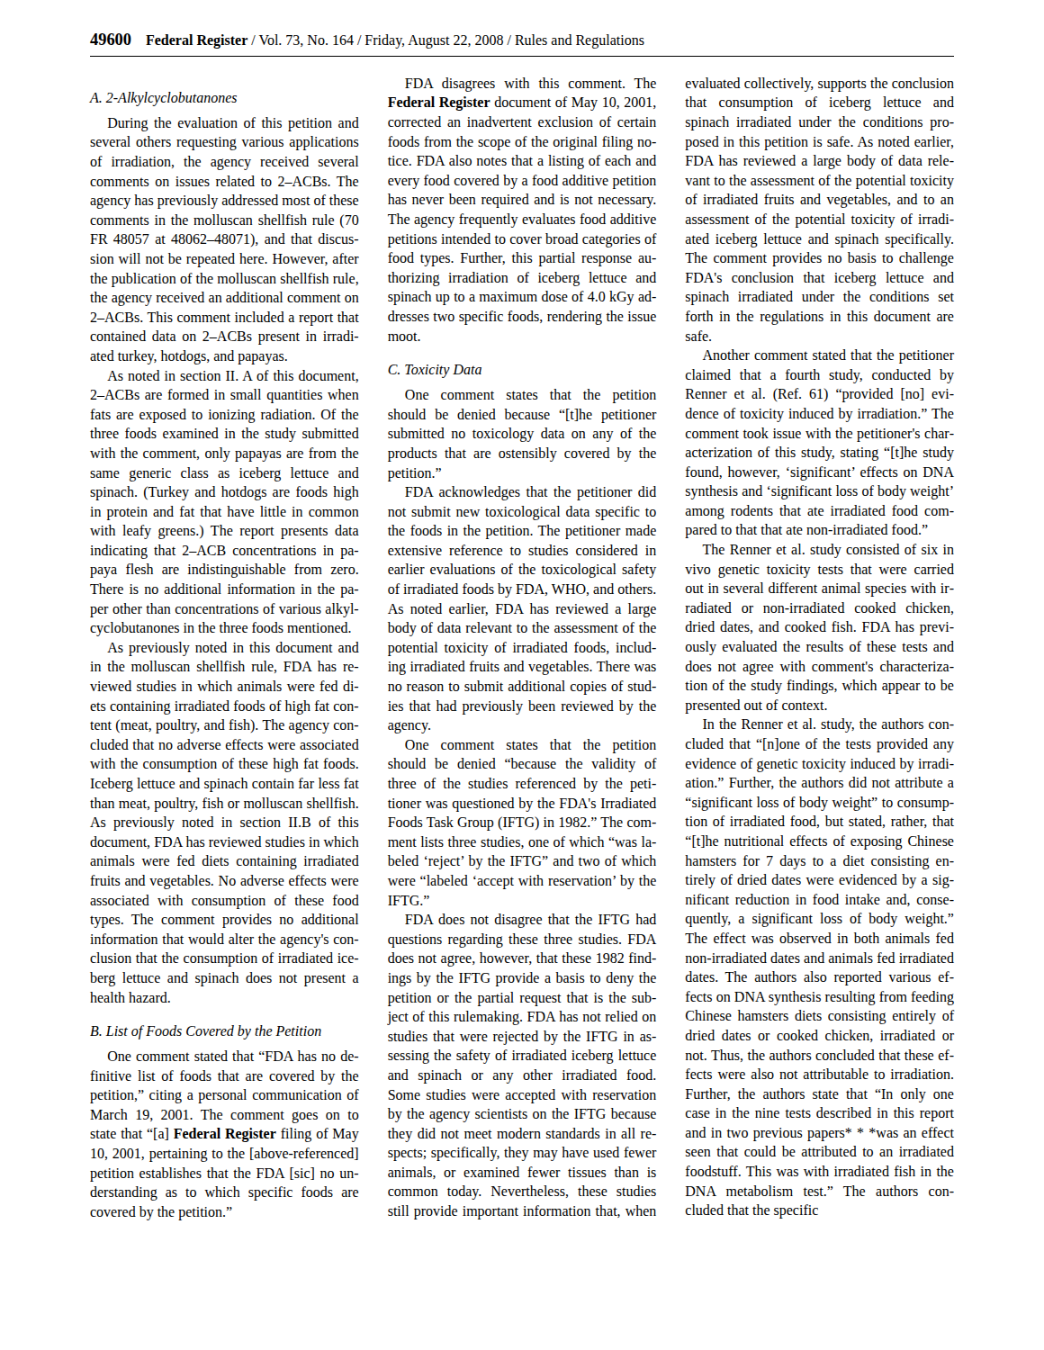49600 Federal Register / Vol. 73, No. 164 / Friday, August 22, 2008 / Rules and Regulations
A. 2-Alkylcyclobutanones
During the evaluation of this petition and several others requesting various applications of irradiation, the agency received several comments on issues related to 2–ACBs. The agency has previously addressed most of these comments in the molluscan shellfish rule (70 FR 48057 at 48062–48071), and that discussion will not be repeated here. However, after the publication of the molluscan shellfish rule, the agency received an additional comment on 2–ACBs. This comment included a report that contained data on 2–ACBs present in irradiated turkey, hotdogs, and papayas.
As noted in section II. A of this document, 2–ACBs are formed in small quantities when fats are exposed to ionizing radiation. Of the three foods examined in the study submitted with the comment, only papayas are from the same generic class as iceberg lettuce and spinach. (Turkey and hotdogs are foods high in protein and fat that have little in common with leafy greens.) The report presents data indicating that 2–ACB concentrations in papaya flesh are indistinguishable from zero. There is no additional information in the paper other than concentrations of various alkylcyclobutanones in the three foods mentioned.
As previously noted in this document and in the molluscan shellfish rule, FDA has reviewed studies in which animals were fed diets containing irradiated foods of high fat content (meat, poultry, and fish). The agency concluded that no adverse effects were associated with the consumption of these high fat foods. Iceberg lettuce and spinach contain far less fat than meat, poultry, fish or molluscan shellfish. As previously noted in section II.B of this document, FDA has reviewed studies in which animals were fed diets containing irradiated fruits and vegetables. No adverse effects were associated with consumption of these food types. The comment provides no additional information that would alter the agency's conclusion that the consumption of irradiated iceberg lettuce and spinach does not present a health hazard.
B. List of Foods Covered by the Petition
One comment stated that “FDA has no definitive list of foods that are covered by the petition,” citing a personal communication of March 19, 2001. The comment goes on to state that “[a] Federal Register filing of May 10, 2001, pertaining to the [above-referenced] petition establishes that the FDA [sic] no understanding as to which specific foods are covered by the petition.”
FDA disagrees with this comment. The Federal Register document of May 10, 2001, corrected an inadvertent exclusion of certain foods from the scope of the original filing notice. FDA also notes that a listing of each and every food covered by a food additive petition has never been required and is not necessary. The agency frequently evaluates food additive petitions intended to cover broad categories of food types. Further, this partial response authorizing irradiation of iceberg lettuce and spinach up to a maximum dose of 4.0 kGy addresses two specific foods, rendering the issue moot.
C. Toxicity Data
One comment states that the petition should be denied because “[t]he petitioner submitted no toxicology data on any of the products that are ostensibly covered by the petition.”
FDA acknowledges that the petitioner did not submit new toxicological data specific to the foods in the petition. The petitioner made extensive reference to studies considered in earlier evaluations of the toxicological safety of irradiated foods by FDA, WHO, and others. As noted earlier, FDA has reviewed a large body of data relevant to the assessment of the potential toxicity of irradiated foods, including irradiated fruits and vegetables. There was no reason to submit additional copies of studies that had previously been reviewed by the agency.
One comment states that the petition should be denied “because the validity of three of the studies referenced by the petitioner was questioned by the FDA's Irradiated Foods Task Group (IFTG) in 1982.” The comment lists three studies, one of which “was labeled ‘reject’ by the IFTG” and two of which were “labeled ‘accept with reservation’ by the IFTG.”
FDA does not disagree that the IFTG had questions regarding these three studies. FDA does not agree, however, that these 1982 findings by the IFTG provide a basis to deny the petition or the partial request that is the subject of this rulemaking. FDA has not relied on studies that were rejected by the IFTG in assessing the safety of irradiated iceberg lettuce and spinach or any other irradiated food. Some studies were accepted with reservation by the agency scientists on the IFTG because they did not meet modern standards in all respects; specifically, they may have used fewer animals, or examined fewer tissues than is common today. Nevertheless, these studies still provide important information that, when evaluated collectively, supports the conclusion that consumption of iceberg lettuce and spinach irradiated under the conditions proposed in this petition is safe. As noted earlier, FDA has reviewed a large body of data relevant to the assessment of the potential toxicity of irradiated fruits and vegetables, and to an assessment of the potential toxicity of irradiated iceberg lettuce and spinach specifically. The comment provides no basis to challenge FDA's conclusion that iceberg lettuce and spinach irradiated under the conditions set forth in the regulations in this document are safe.
Another comment stated that the petitioner claimed that a fourth study, conducted by Renner et al. (Ref. 61) “provided [no] evidence of toxicity induced by irradiation.” The comment took issue with the petitioner's characterization of this study, stating “[t]he study found, however, ‘significant’ effects on DNA synthesis and ‘significant loss of body weight’ among rodents that ate irradiated food compared to that that ate non-irradiated food.”
The Renner et al. study consisted of six in vivo genetic toxicity tests that were carried out in several different animal species with irradiated or non-irradiated cooked chicken, dried dates, and cooked fish. FDA has previously evaluated the results of these tests and does not agree with comment's characterization of the study findings, which appear to be presented out of context.
In the Renner et al. study, the authors concluded that “[n]one of the tests provided any evidence of genetic toxicity induced by irradiation.” Further, the authors did not attribute a “significant loss of body weight” to consumption of irradiated food, but stated, rather, that “[t]he nutritional effects of exposing Chinese hamsters for 7 days to a diet consisting entirely of dried dates were evidenced by a significant reduction in food intake and, consequently, a significant loss of body weight.” The effect was observed in both animals fed non-irradiated dates and animals fed irradiated dates. The authors also reported various effects on DNA synthesis resulting from feeding Chinese hamsters diets consisting entirely of dried dates or cooked chicken, irradiated or not. Thus, the authors concluded that these effects were also not attributable to irradiation. Further, the authors state that “In only one case in the nine tests described in this report and in two previous papers* * *was an effect seen that could be attributed to an irradiated foodstuff. This was with irradiated fish in the DNA metabolism test.” The authors concluded that the specific